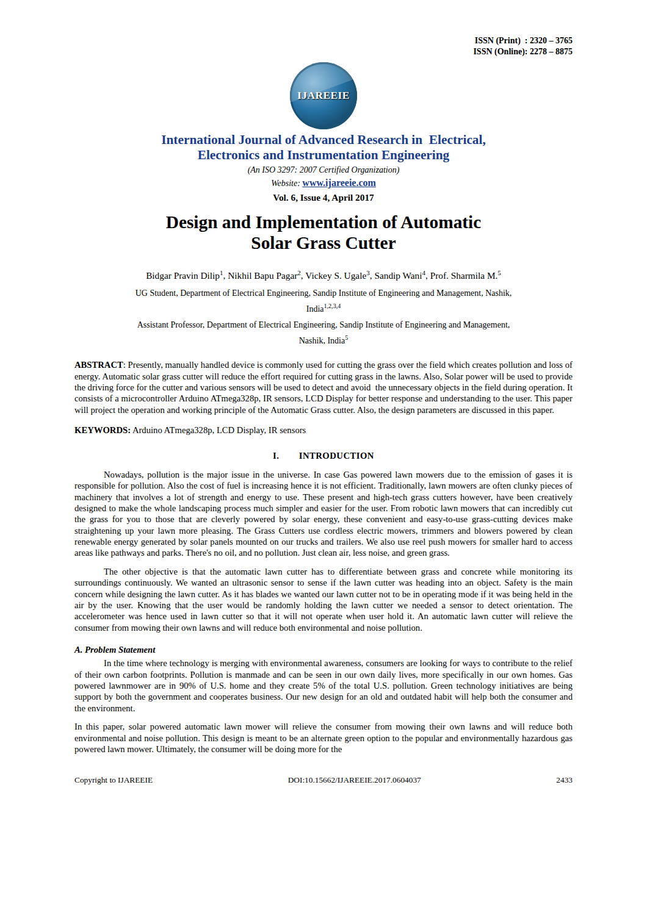ISSN (Print) : 2320 – 3765
ISSN (Online): 2278 – 8875
International Journal of Advanced Research in Electrical,
Electronics and Instrumentation Engineering
(An ISO 3297: 2007 Certified Organization)
Website: www.ijareeie.com
Vol. 6, Issue 4, April 2017
Design and Implementation of Automatic
Solar Grass Cutter
Bidgar Pravin Dilip1, Nikhil Bapu Pagar2, Vickey S. Ugale3, Sandip Wani4, Prof. Sharmila M.5
UG Student, Department of Electrical Engineering, Sandip Institute of Engineering and Management, Nashik,
India1,2,3,4
Assistant Professor, Department of Electrical Engineering, Sandip Institute of Engineering and Management,
Nashik, India5
ABSTRACT: Presently, manually handled device is commonly used for cutting the grass over the field which creates pollution and loss of energy. Automatic solar grass cutter will reduce the effort required for cutting grass in the lawns. Also, Solar power will be used to provide the driving force for the cutter and various sensors will be used to detect and avoid the unnecessary objects in the field during operation. It consists of a microcontroller Arduino ATmega328p, IR sensors, LCD Display for better response and understanding to the user. This paper will project the operation and working principle of the Automatic Grass cutter. Also, the design parameters are discussed in this paper.
KEYWORDS: Arduino ATmega328p, LCD Display, IR sensors
I. INTRODUCTION
Nowadays, pollution is the major issue in the universe. In case Gas powered lawn mowers due to the emission of gases it is responsible for pollution. Also the cost of fuel is increasing hence it is not efficient. Traditionally, lawn mowers are often clunky pieces of machinery that involves a lot of strength and energy to use. These present and high-tech grass cutters however, have been creatively designed to make the whole landscaping process much simpler and easier for the user. From robotic lawn mowers that can incredibly cut the grass for you to those that are cleverly powered by solar energy, these convenient and easy-to-use grass-cutting devices make straightening up your lawn more pleasing. The Grass Cutters use cordless electric mowers, trimmers and blowers powered by clean renewable energy generated by solar panels mounted on our trucks and trailers. We also use reel push mowers for smaller hard to access areas like pathways and parks. There's no oil, and no pollution. Just clean air, less noise, and green grass.
The other objective is that the automatic lawn cutter has to differentiate between grass and concrete while monitoring its surroundings continuously. We wanted an ultrasonic sensor to sense if the lawn cutter was heading into an object. Safety is the main concern while designing the lawn cutter. As it has blades we wanted our lawn cutter not to be in operating mode if it was being held in the air by the user. Knowing that the user would be randomly holding the lawn cutter we needed a sensor to detect orientation. The accelerometer was hence used in lawn cutter so that it will not operate when user hold it. An automatic lawn cutter will relieve the consumer from mowing their own lawns and will reduce both environmental and noise pollution.
A. Problem Statement
In the time where technology is merging with environmental awareness, consumers are looking for ways to contribute to the relief of their own carbon footprints. Pollution is manmade and can be seen in our own daily lives, more specifically in our own homes. Gas powered lawnmower are in 90% of U.S. home and they create 5% of the total U.S. pollution. Green technology initiatives are being support by both the government and cooperates business. Our new design for an old and outdated habit will help both the consumer and the environment.
In this paper, solar powered automatic lawn mower will relieve the consumer from mowing their own lawns and will reduce both environmental and noise pollution. This design is meant to be an alternate green option to the popular and environmentally hazardous gas powered lawn mower. Ultimately, the consumer will be doing more for the
Copyright to IJAREEIE
DOI:10.15662/IJAREEIE.2017.0604037
2433